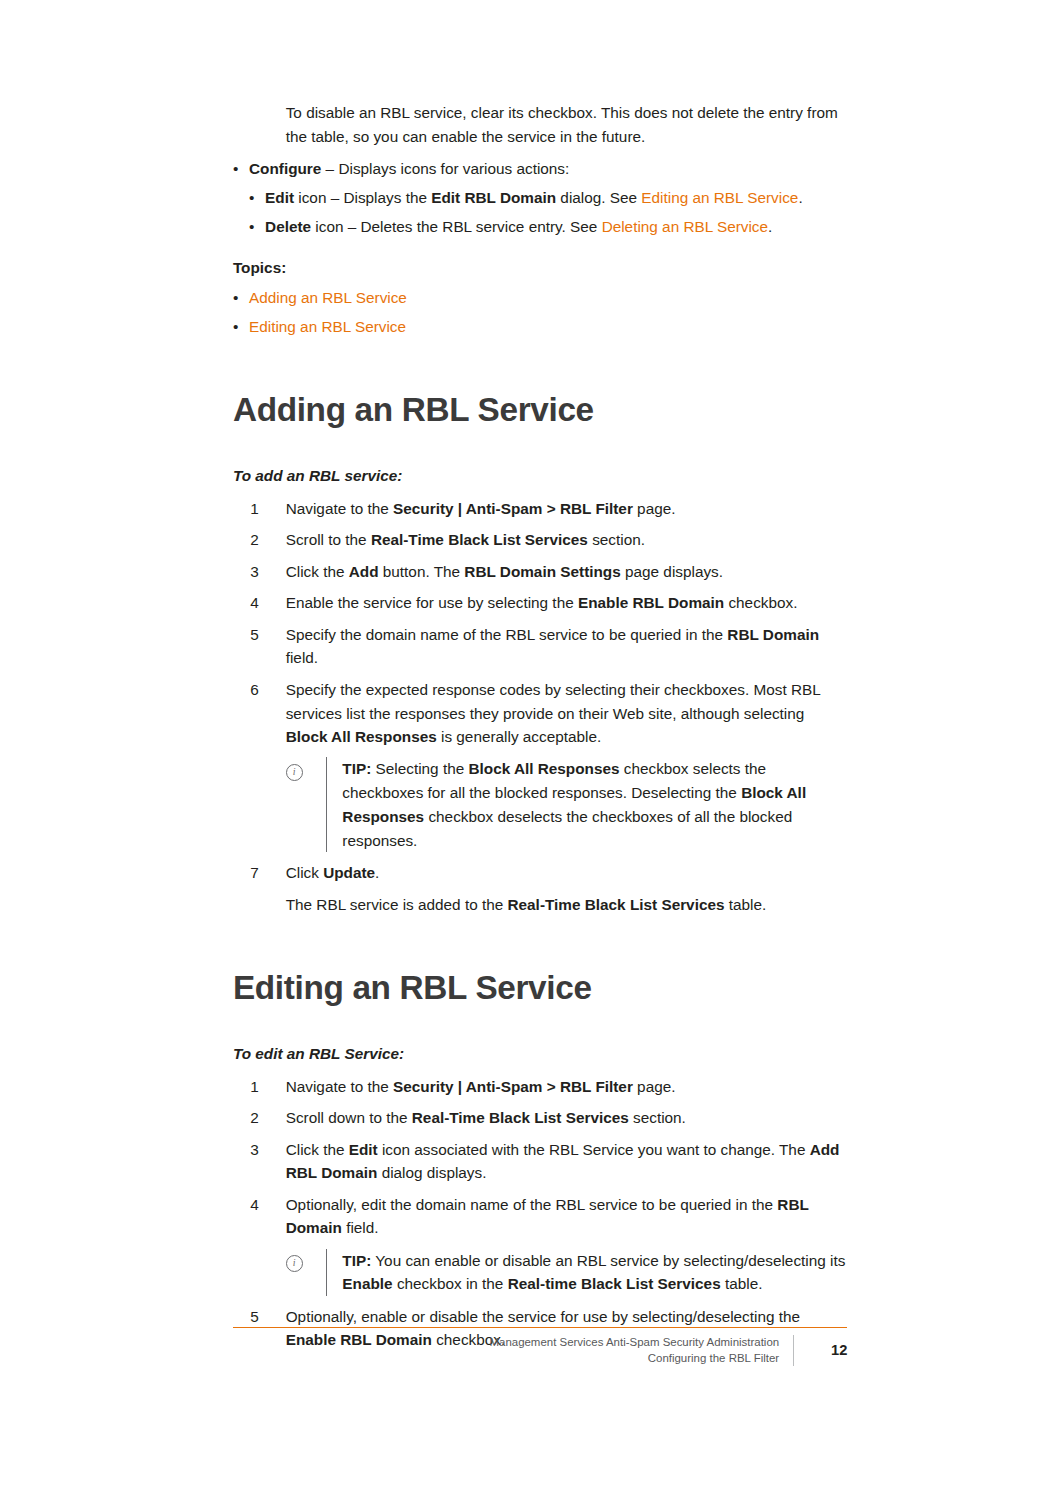To disable an RBL service, clear its checkbox. This does not delete the entry from the table, so you can enable the service in the future.
Configure – Displays icons for various actions:
Edit icon – Displays the Edit RBL Domain dialog. See Editing an RBL Service.
Delete icon – Deletes the RBL service entry. See Deleting an RBL Service.
Topics:
Adding an RBL Service
Editing an RBL Service
Adding an RBL Service
To add an RBL service:
Navigate to the Security | Anti-Spam > RBL Filter page.
Scroll to the Real-Time Black List Services section.
Click the Add button. The RBL Domain Settings page displays.
Enable the service for use by selecting the Enable RBL Domain checkbox.
Specify the domain name of the RBL service to be queried in the RBL Domain field.
Specify the expected response codes by selecting their checkboxes. Most RBL services list the responses they provide on their Web site, although selecting Block All Responses is generally acceptable.
i
TIP: Selecting the Block All Responses checkbox selects the checkboxes for all the blocked responses. Deselecting the Block All Responses checkbox deselects the checkboxes of all the blocked responses.
Click Update.
The RBL service is added to the Real-Time Black List Services table.
Editing an RBL Service
To edit an RBL Service:
Navigate to the Security | Anti-Spam > RBL Filter page.
Scroll down to the Real-Time Black List Services section.
Click the Edit icon associated with the RBL Service you want to change. The Add RBL Domain dialog displays.
Optionally, edit the domain name of the RBL service to be queried in the RBL Domain field.
i
TIP: You can enable or disable an RBL service by selecting/deselecting its Enable checkbox in the Real-time Black List Services table.
Optionally, enable or disable the service for use by selecting/deselecting the Enable RBL Domain checkbox.
Management Services Anti-Spam Security Administration
Configuring the RBL Filter
12